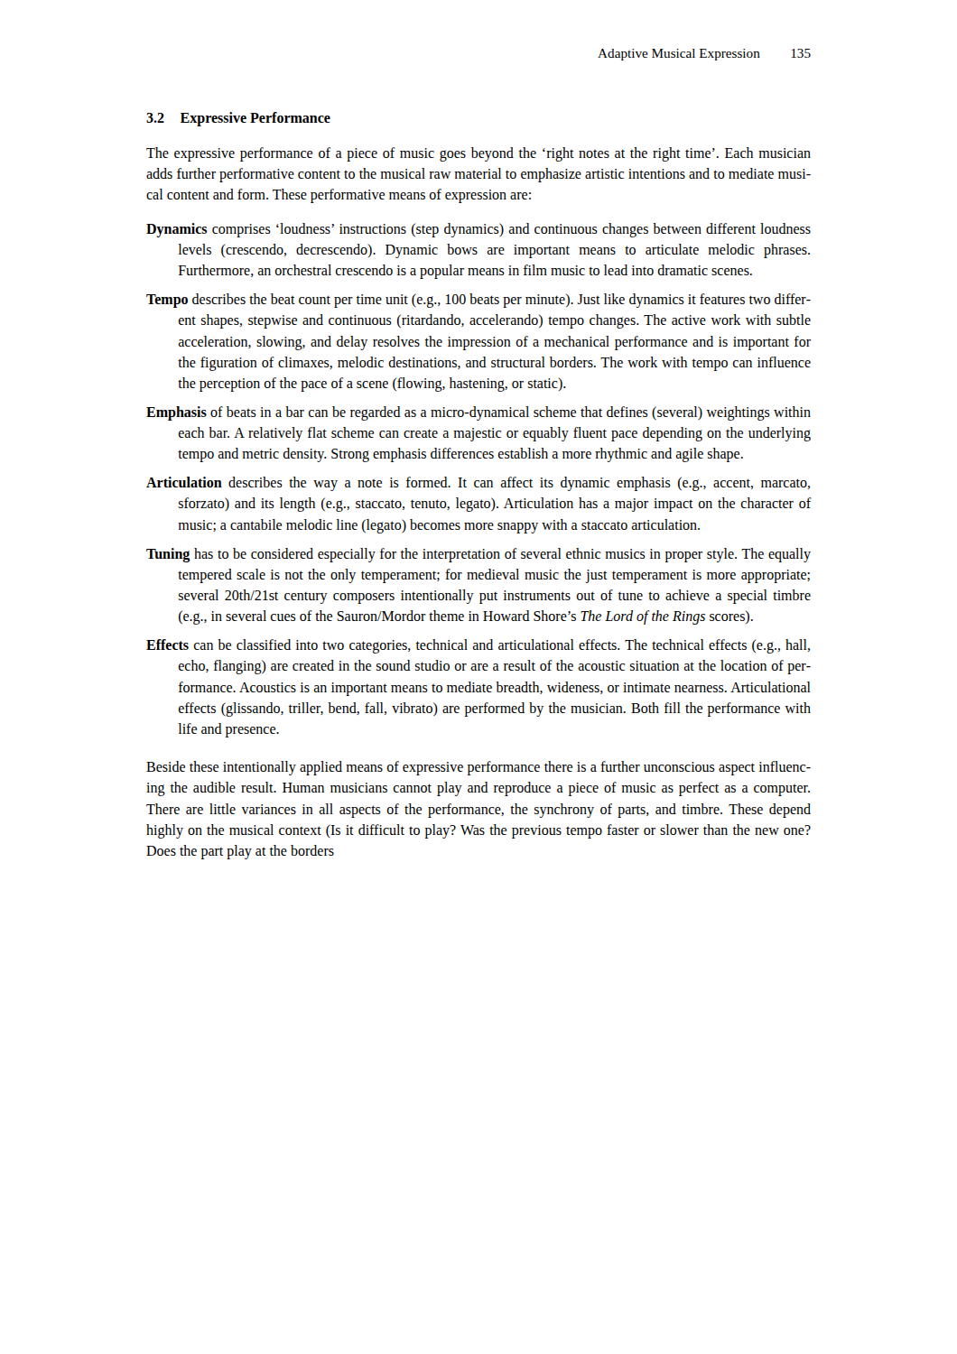Adaptive Musical Expression 135
3.2 Expressive Performance
The expressive performance of a piece of music goes beyond the ‘right notes at the right time’. Each musician adds further performative content to the musical raw material to emphasize artistic intentions and to mediate musical content and form. These performative means of expression are:
Dynamics
comprises ‘loudness’ instructions (step dynamics) and continuous changes between different loudness levels (crescendo, decrescendo). Dynamic bows are important means to articulate melodic phrases. Furthermore, an orchestral crescendo is a popular means in film music to lead into dramatic scenes.
Tempo
describes the beat count per time unit (e.g., 100 beats per minute). Just like dynamics it features two different shapes, stepwise and continuous (ritardando, accelerando) tempo changes. The active work with subtle acceleration, slowing, and delay resolves the impression of a mechanical performance and is important for the figuration of climaxes, melodic destinations, and structural borders. The work with tempo can influence the perception of the pace of a scene (flowing, hastening, or static).
Emphasis
of beats in a bar can be regarded as a micro-dynamical scheme that defines (several) weightings within each bar. A relatively flat scheme can create a majestic or equably fluent pace depending on the underlying tempo and metric density. Strong emphasis differences establish a more rhythmic and agile shape.
Articulation
describes the way a note is formed. It can affect its dynamic emphasis (e.g., accent, marcato, sforzato) and its length (e.g., staccato, tenuto, legato). Articulation has a major impact on the character of music; a cantabile melodic line (legato) becomes more snappy with a staccato articulation.
Tuning
has to be considered especially for the interpretation of several ethnic musics in proper style. The equally tempered scale is not the only temperament; for medieval music the just temperament is more appropriate; several 20th/21st century composers intentionally put instruments out of tune to achieve a special timbre (e.g., in several cues of the Sauron/Mordor theme in Howard Shore’s The Lord of the Rings scores).
Effects
can be classified into two categories, technical and articulational effects. The technical effects (e.g., hall, echo, flanging) are created in the sound studio or are a result of the acoustic situation at the location of performance. Acoustics is an important means to mediate breadth, wideness, or intimate nearness. Articulational effects (glissando, triller, bend, fall, vibrato) are performed by the musician. Both fill the performance with life and presence.
Beside these intentionally applied means of expressive performance there is a further unconscious aspect influencing the audible result. Human musicians cannot play and reproduce a piece of music as perfect as a computer. There are little variances in all aspects of the performance, the synchrony of parts, and timbre. These depend highly on the musical context (Is it difficult to play? Was the previous tempo faster or slower than the new one? Does the part play at the borders